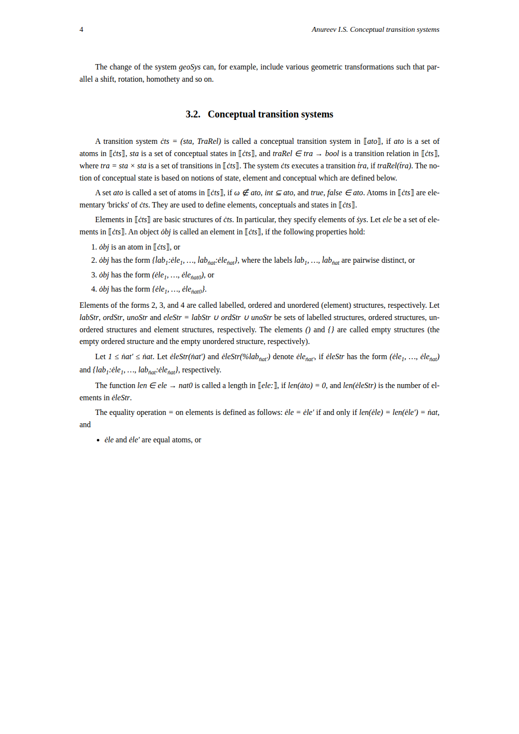4 Anureev I.S. Conceptual transition systems
The change of the system geoSys can, for example, include various geometric transformations such that parallel a shift, rotation, homothety and so on.
3.2. Conceptual transition systems
A transition system ċts = (sta, TraRel) is called a conceptual transition system in ⟦ato⟧, if ato is a set of atoms in ⟦ċts⟧, sta is a set of conceptual states in ⟦ċts⟧, and traRel ∈ tra → bool is a transition relation in ⟦ċts⟧, where tra = sta × sta is a set of transitions in ⟦ċts⟧. The system ċts executes a transition ṫra, if traRel(ṫra). The notion of conceptual state is based on notions of state, element and conceptual which are defined below.
A set ato is called a set of atoms in ⟦ċts⟧, if ω ∉ ato, int ⊆ ato, and true, false ∈ ato. Atoms in ⟦ċts⟧ are elementary 'bricks' of ċts. They are used to define elements, conceptuals and states in ⟦ċts⟧.
Elements in ⟦ċts⟧ are basic structures of ċts. In particular, they specify elements of ṡys. Let ele be a set of elements in ⟦ċts⟧. An object ȯbj is called an element in ⟦ċts⟧, if the following properties hold:
ȯbj is an atom in ⟦ċts⟧, or
ȯbj has the form {l̇ab1:ėle1, …, l̇abṅat:ėleṅat}, where the labels l̇ab1, …, l̇abṅat are pairwise distinct, or
ȯbj has the form (ėle1, …, ėleṅat0), or
ȯbj has the form {ėle1, …, ėleṅat0}.
Elements of the forms 2, 3, and 4 are called labelled, ordered and unordered (element) structures, respectively. Let labStr, ordStr, unoStr and eleStr = labStr ∪ ordStr ∪ unoStr be sets of labelled structures, ordered structures, unordered structures and element structures, respectively. The elements () and {} are called empty structures (the empty ordered structure and the empty unordered structure, respectively).
Let 1 ≤ ṅat′ ≤ ṅat. Let ėleStr(ṅat′) and ėleStr(%labṅat′) denote ėleṅat′, if ėleStr has the form (ėle1, …, ėleṅat) and {lab1:ėle1, …, labṅat:ėleṅat}, respectively.
The function len ∈ ele → nat0 is called a length in ⟦ele:⟧, if len(ȧto) = 0, and len(ėleStr) is the number of elements in ėleStr.
The equality operation = on elements is defined as follows: ėle = ėle′ if and only if len(ėle) = len(ėle′) = ṅat, and
ėle and ėle′ are equal atoms, or